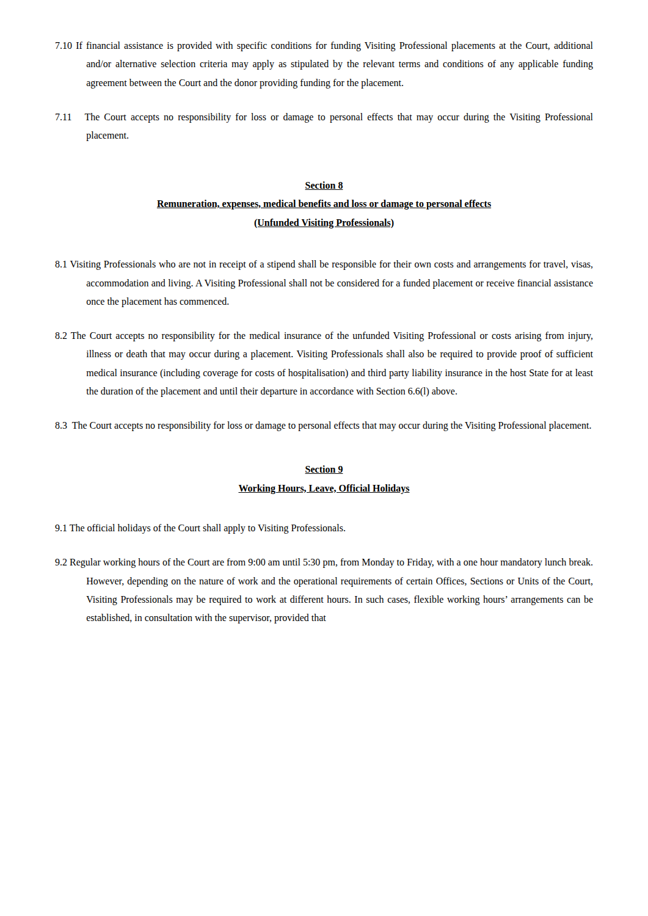7.10 If financial assistance is provided with specific conditions for funding Visiting Professional placements at the Court, additional and/or alternative selection criteria may apply as stipulated by the relevant terms and conditions of any applicable funding agreement between the Court and the donor providing funding for the placement.
7.11 The Court accepts no responsibility for loss or damage to personal effects that may occur during the Visiting Professional placement.
Section 8
Remuneration, expenses, medical benefits and loss or damage to personal effects
(Unfunded Visiting Professionals)
8.1 Visiting Professionals who are not in receipt of a stipend shall be responsible for their own costs and arrangements for travel, visas, accommodation and living. A Visiting Professional shall not be considered for a funded placement or receive financial assistance once the placement has commenced.
8.2 The Court accepts no responsibility for the medical insurance of the unfunded Visiting Professional or costs arising from injury, illness or death that may occur during a placement. Visiting Professionals shall also be required to provide proof of sufficient medical insurance (including coverage for costs of hospitalisation) and third party liability insurance in the host State for at least the duration of the placement and until their departure in accordance with Section 6.6(l) above.
8.3 The Court accepts no responsibility for loss or damage to personal effects that may occur during the Visiting Professional placement.
Section 9
Working Hours, Leave, Official Holidays
9.1 The official holidays of the Court shall apply to Visiting Professionals.
9.2 Regular working hours of the Court are from 9:00 am until 5:30 pm, from Monday to Friday, with a one hour mandatory lunch break. However, depending on the nature of work and the operational requirements of certain Offices, Sections or Units of the Court, Visiting Professionals may be required to work at different hours. In such cases, flexible working hours’ arrangements can be established, in consultation with the supervisor, provided that